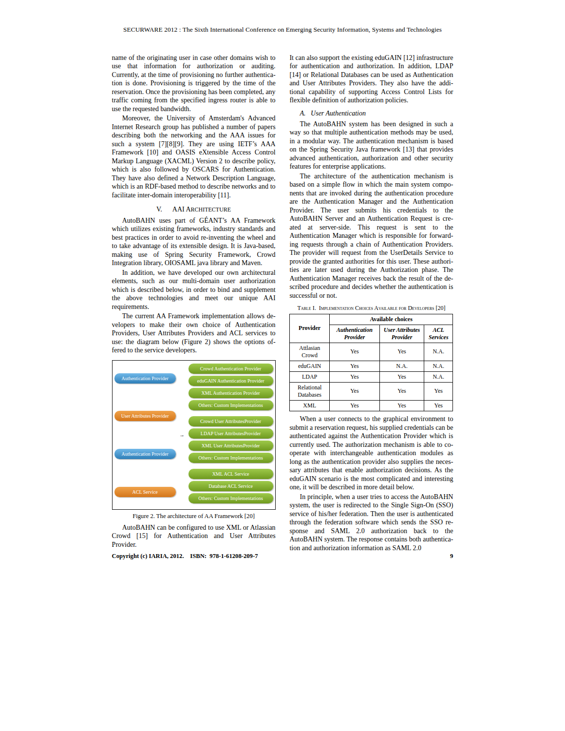SECURWARE 2012 : The Sixth International Conference on Emerging Security Information, Systems and Technologies
name of the originating user in case other domains wish to use that information for authorization or auditing. Currently, at the time of provisioning no further authentication is done. Provisioning is triggered by the time of the reservation. Once the provisioning has been completed, any traffic coming from the specified ingress router is able to use the requested bandwidth.
Moreover, the University of Amsterdam's Advanced Internet Research group has published a number of papers describing both the networking and the AAA issues for such a system [7][8][9]. They are using IETF’s AAA Framework [10] and OASIS eXtensible Access Control Markup Language (XACML) Version 2 to describe policy, which is also followed by OSCARS for Authentication. They have also defined a Network Description Language, which is an RDF-based method to describe networks and to facilitate inter-domain interoperability [11].
V. AAI ARCHITECTURE
AutoBAHN uses part of GÉANT’s AA Framework which utilizes existing frameworks, industry standards and best practices in order to avoid re-inventing the wheel and to take advantage of its extensible design. It is Java-based, making use of Spring Security Framework, Crowd Integration library, OIOSAML java library and Maven.
In addition, we have developed our own architectural elements, such as our multi-domain user authorization which is described below, in order to bind and supplement the above technologies and meet our unique AAI requirements.
The current AA Framework implementation allows developers to make their own choice of Authentication Providers, User Attributes Providers and ACL services to use: the diagram below (Figure 2) shows the options offered to the service developers.
Authentication Provider
User Attributes Provider
Authentication Provider
ACL Service
→
Crowd Authentication Provider
eduGAIN Authentication Provider
XML Authentication Provider
Others: Custom Implementations
Crowd User AttributesProvider
LDAP User AttributesProvider
XML User AttributesProvider
Others: Custom Implementations
XML ACL Service
Database ACL Service
Others: Custom Implementations
Figure 2. The architecture of AA Framework [20]
AutoBAHN can be configured to use XML or Atlassian Crowd [15] for Authentication and User Attributes Provider.
It can also support the existing eduGAIN [12] infrastructure for authentication and authorization. In addition, LDAP [14] or Relational Databases can be used as Authentication and User Attributes Providers. They also have the additional capability of supporting Access Control Lists for flexible definition of authorization policies.
A. User Authentication
The AutoBAHN system has been designed in such a way so that multiple authentication methods may be used, in a modular way. The authentication mechanism is based on the Spring Security Java framework [13] that provides advanced authentication, authorization and other security features for enterprise applications.
The architecture of the authentication mechanism is based on a simple flow in which the main system components that are invoked during the authentication procedure are the Authentication Manager and the Authentication Provider. The user submits his credentials to the AutoBAHN Server and an Authentication Request is created at server-side. This request is sent to the Authentication Manager which is responsible for forwarding requests through a chain of Authentication Providers. The provider will request from the UserDetails Service to provide the granted authorities for this user. These authorities are later used during the Authorization phase. The Authentication Manager receives back the result of the described procedure and decides whether the authentication is successful or not.
Table I. Implementation Choices Available for Developers [20]
| Provider | Available choices |
| --- | --- |
| Authentication Provider | User Attributes Provider | ACL Services |
| Attlasian Crowd | Yes | Yes | N.A. |
| eduGAIN | Yes | N.A. | N.A. |
| LDAP | Yes | Yes | N.A. |
| Relational Databases | Yes | Yes | Yes |
| XML | Yes | Yes | Yes |
When a user connects to the graphical environment to submit a reservation request, his supplied credentials can be authenticated against the Authentication Provider which is currently used. The authorization mechanism is able to cooperate with interchangeable authentication modules as long as the authentication provider also supplies the necessary attributes that enable authorization decisions. As the eduGAIN scenario is the most complicated and interesting one, it will be described in more detail below.
In principle, when a user tries to access the AutoBAHN system, the user is redirected to the Single Sign-On (SSO) service of his/her federation. Then the user is authenticated through the federation software which sends the SSO response and SAML 2.0 authorization back to the AutoBAHN system. The response contains both authentication and authorization information as SAML 2.0
Copyright (c) IARIA, 2012. ISBN: 978-1-61208-209-7
9